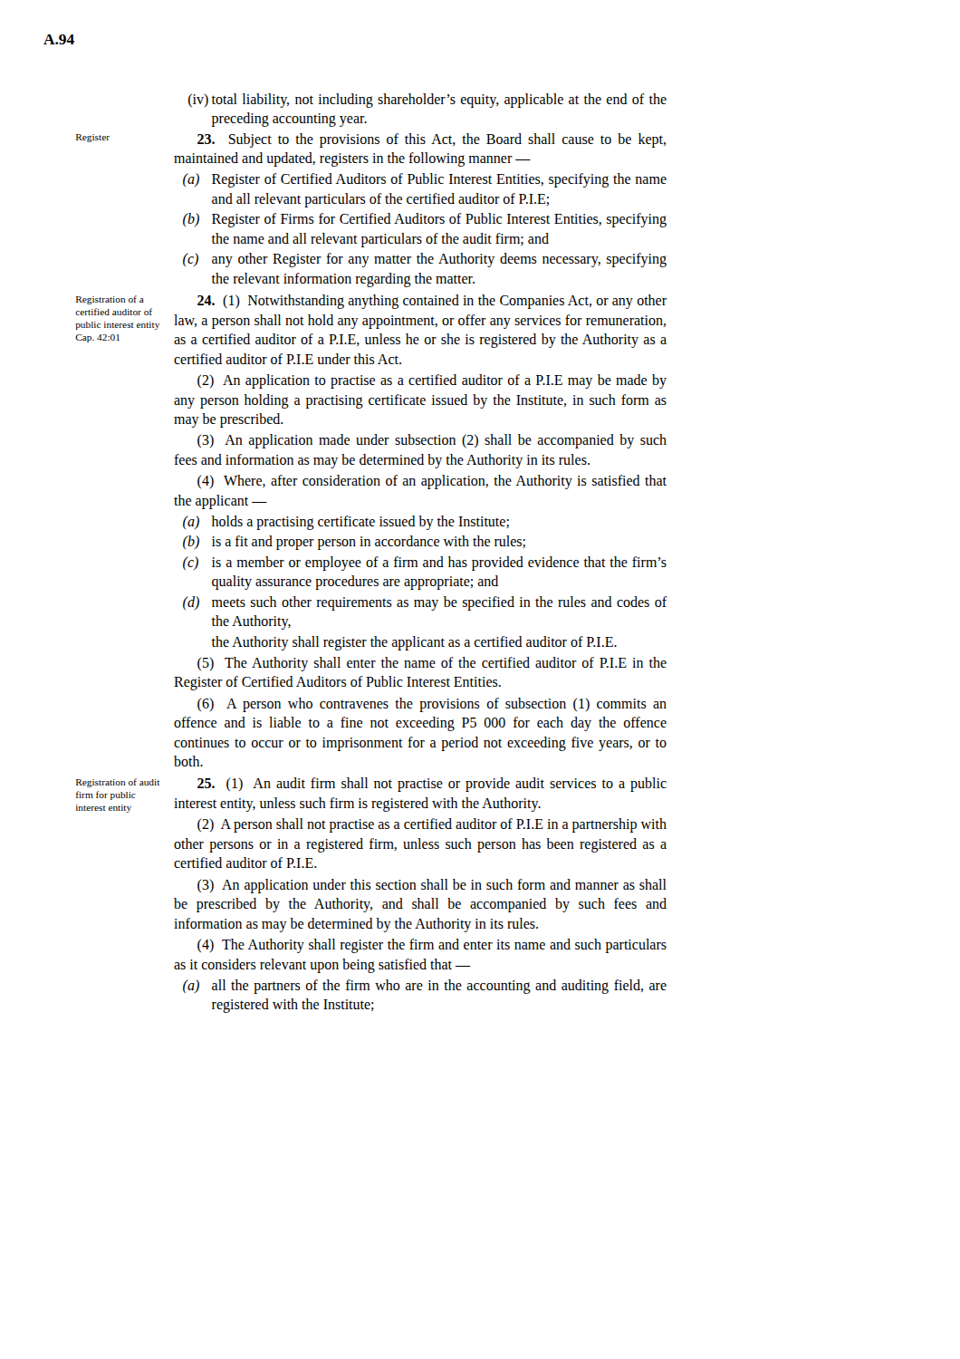A.94
(iv) total liability, not including shareholder’s equity, applicable at the end of the preceding accounting year.
Register
23. Subject to the provisions of this Act, the Board shall cause to be kept, maintained and updated, registers in the following manner —
(a) Register of Certified Auditors of Public Interest Entities, specifying the name and all relevant particulars of the certified auditor of P.I.E;
(b) Register of Firms for Certified Auditors of Public Interest Entities, specifying the name and all relevant particulars of the audit firm; and
(c) any other Register for any matter the Authority deems necessary, specifying the relevant information regarding the matter.
Registration of a certified auditor of public interest entity
Cap. 42:01
24. (1) Notwithstanding anything contained in the Companies Act, or any other law, a person shall not hold any appointment, or offer any services for remuneration, as a certified auditor of a P.I.E, unless he or she is registered by the Authority as a certified auditor of P.I.E under this Act.
(2) An application to practise as a certified auditor of a P.I.E may be made by any person holding a practising certificate issued by the Institute, in such form as may be prescribed.
(3) An application made under subsection (2) shall be accompanied by such fees and information as may be determined by the Authority in its rules.
(4) Where, after consideration of an application, the Authority is satisfied that the applicant —
(a) holds a practising certificate issued by the Institute;
(b) is a fit and proper person in accordance with the rules;
(c) is a member or employee of a firm and has provided evidence that the firm’s quality assurance procedures are appropriate; and
(d) meets such other requirements as may be specified in the rules and codes of the Authority,
the Authority shall register the applicant as a certified auditor of P.I.E.
(5) The Authority shall enter the name of the certified auditor of P.I.E in the Register of Certified Auditors of Public Interest Entities.
(6) A person who contravenes the provisions of subsection (1) commits an offence and is liable to a fine not exceeding P5 000 for each day the offence continues to occur or to imprisonment for a period not exceeding five years, or to both.
Registration of audit firm for public interest entity
25. (1) An audit firm shall not practise or provide audit services to a public interest entity, unless such firm is registered with the Authority.
(2) A person shall not practise as a certified auditor of P.I.E in a partnership with other persons or in a registered firm, unless such person has been registered as a certified auditor of P.I.E.
(3) An application under this section shall be in such form and manner as shall be prescribed by the Authority, and shall be accompanied by such fees and information as may be determined by the Authority in its rules.
(4) The Authority shall register the firm and enter its name and such particulars as it considers relevant upon being satisfied that —
(a) all the partners of the firm who are in the accounting and auditing field, are registered with the Institute;